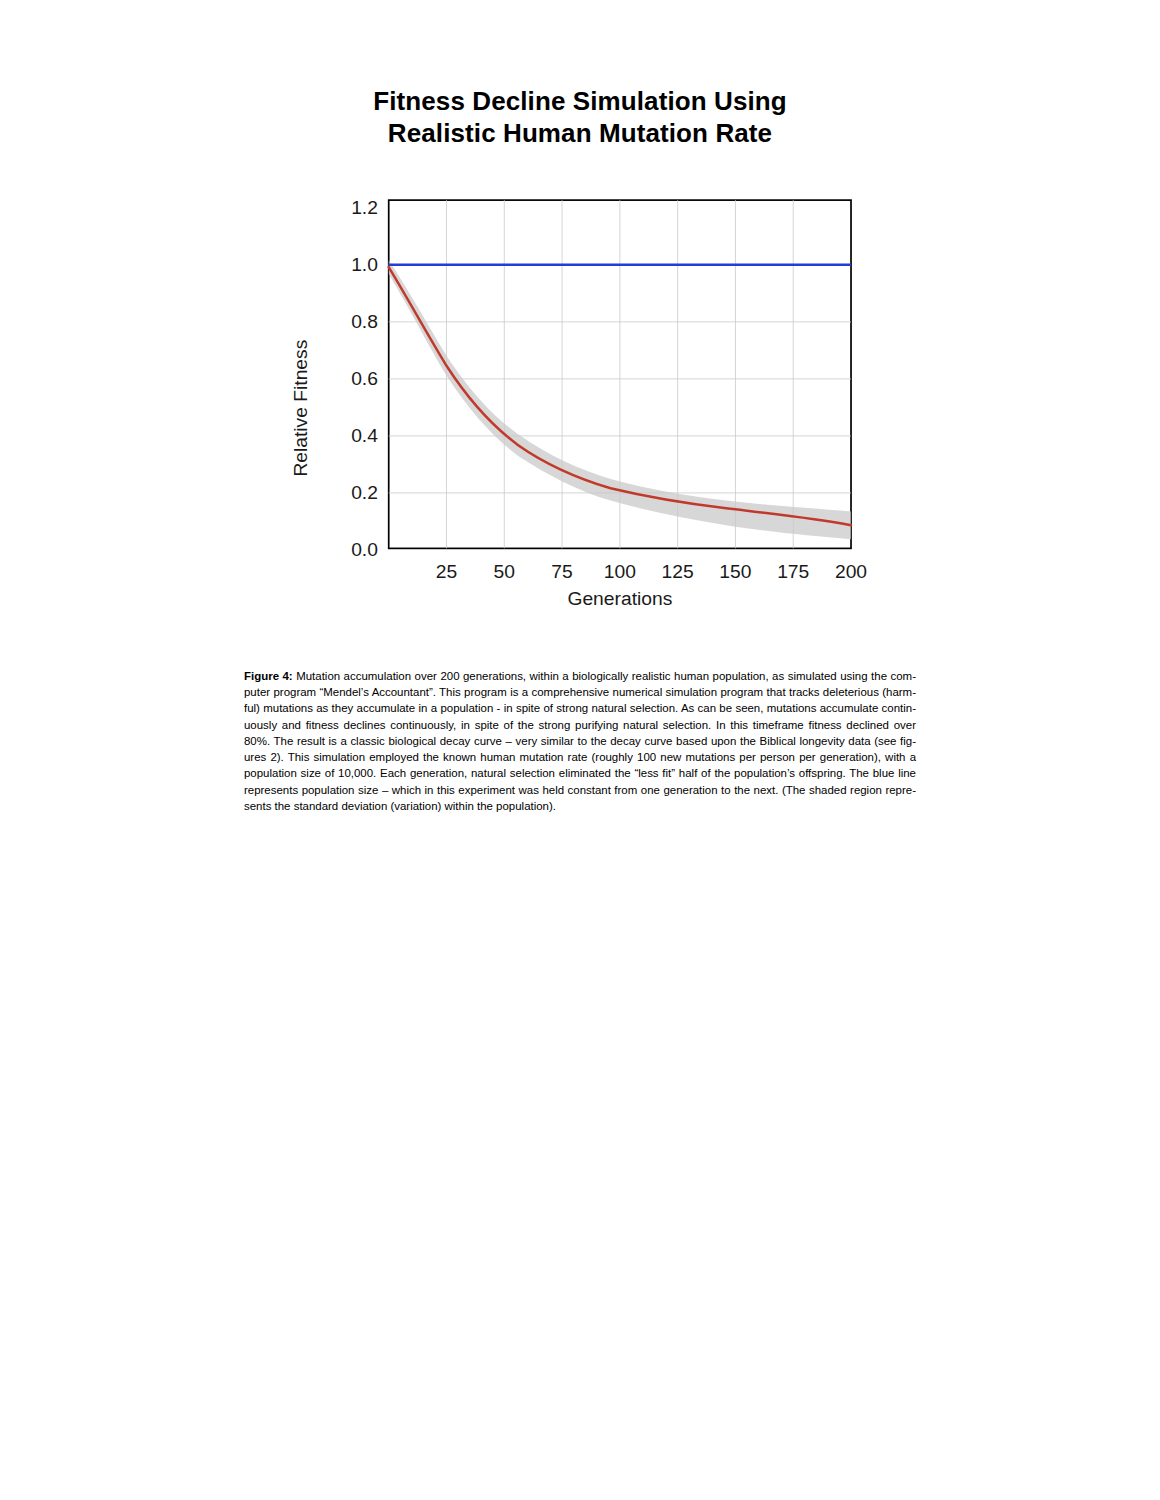Fitness Decline Simulation Using
Realistic Human Mutation Rate
Fitness Decline Simulation Using Realistic Human Mutation Rate Line chart showing relative fitness declining from 1.0 to below 0.2 over 200 generations, with a shaded standard deviation band and a flat blue line at 1.0 representing constant population size. Relative Fitness 1.2 1.0 0.8 0.6 0.4 0.2 0.0 25 50 75 100 125 150 175 200 Generations
Figure 4: Mutation accumulation over 200 generations, within a biologically realistic human population, as simulated using the computer program “Mendel’s Accountant”. This program is a comprehensive numerical simulation program that tracks deleterious (harmful) mutations as they accumulate in a population - in spite of strong natural selection. As can be seen, mutations accumulate continuously and fitness declines continuously, in spite of the strong purifying natural selection. In this timeframe fitness declined over 80%. The result is a classic biological decay curve – very similar to the decay curve based upon the Biblical longevity data (see figures 2). This simulation employed the known human mutation rate (roughly 100 new mutations per person per generation), with a population size of 10,000. Each generation, natural selection eliminated the “less fit” half of the population’s offspring. The blue line represents population size – which in this experiment was held constant from one generation to the next. (The shaded region represents the standard deviation (variation) within the population).